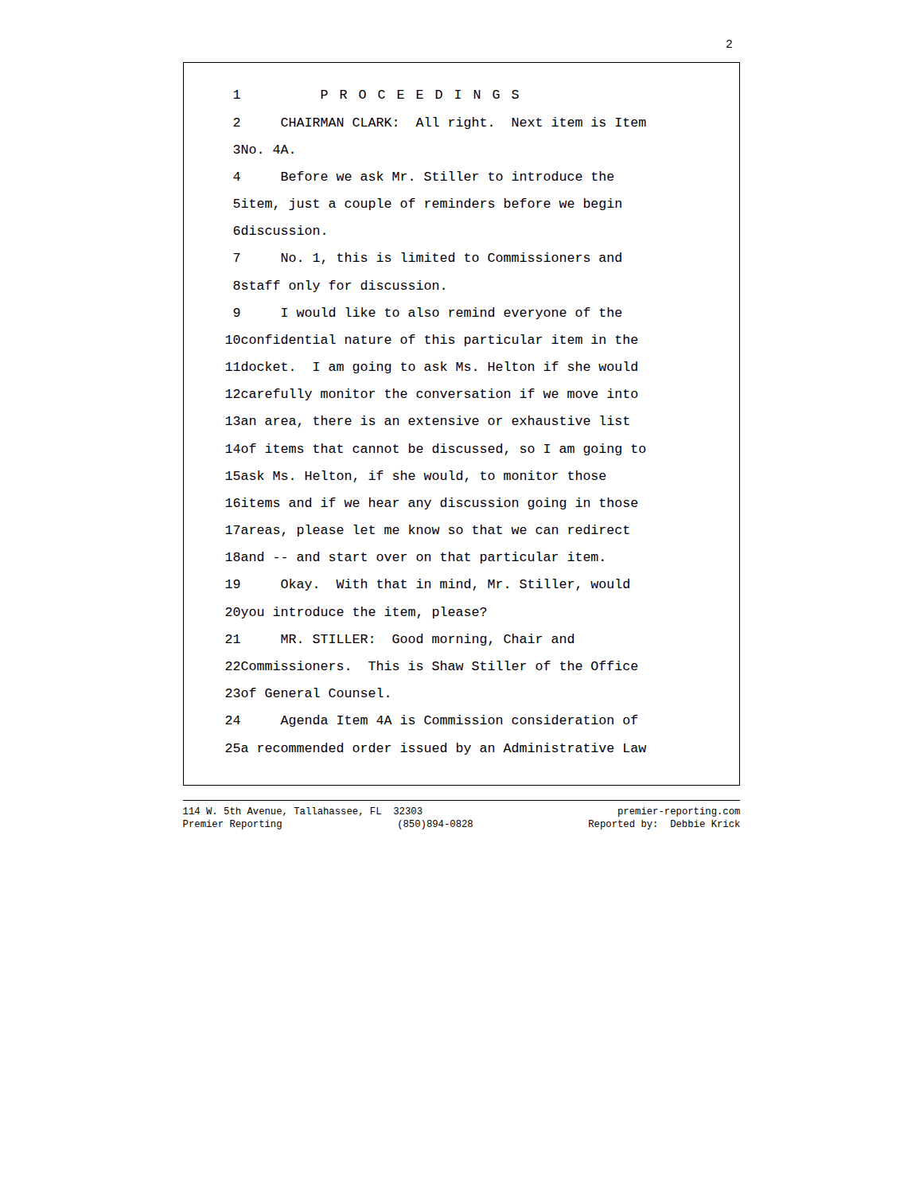2
| 1 | P R O C E E D I N G S |
| 2 | CHAIRMAN CLARK: All right. Next item is Item |
| 3 | No. 4A. |
| 4 | Before we ask Mr. Stiller to introduce the |
| 5 | item, just a couple of reminders before we begin |
| 6 | discussion. |
| 7 | No. 1, this is limited to Commissioners and |
| 8 | staff only for discussion. |
| 9 | I would like to also remind everyone of the |
| 10 | confidential nature of this particular item in the |
| 11 | docket. I am going to ask Ms. Helton if she would |
| 12 | carefully monitor the conversation if we move into |
| 13 | an area, there is an extensive or exhaustive list |
| 14 | of items that cannot be discussed, so I am going to |
| 15 | ask Ms. Helton, if she would, to monitor those |
| 16 | items and if we hear any discussion going in those |
| 17 | areas, please let me know so that we can redirect |
| 18 | and -- and start over on that particular item. |
| 19 | Okay. With that in mind, Mr. Stiller, would |
| 20 | you introduce the item, please? |
| 21 | MR. STILLER: Good morning, Chair and |
| 22 | Commissioners. This is Shaw Stiller of the Office |
| 23 | of General Counsel. |
| 24 | Agenda Item 4A is Commission consideration of |
| 25 | a recommended order issued by an Administrative Law |
114 W. 5th Avenue, Tallahassee, FL 32303
premier-reporting.com
Premier Reporting
(850)894-0828
Reported by: Debbie Krick